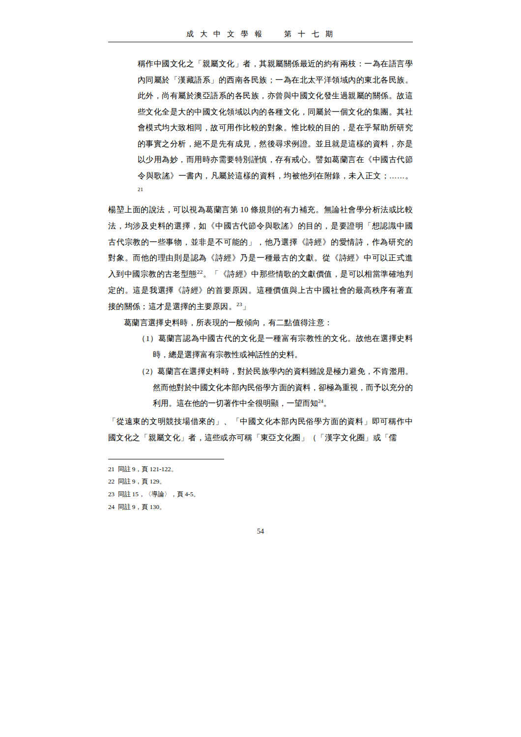成 大 中 文 學 報 第 十 七 期
稱作中國文化之「親屬文化」者，其親屬關係最近的約有兩枝：一為在語言學內同屬於「漢藏語系」的西南各民族；一為在北太平洋領域內的東北各民族。此外，尚有屬於澳亞語系的各民族，亦曾與中國文化發生過親屬的關係。故這些文化全是大的中國文化領域以內的各種文化，同屬於一個文化的集團。其社會模式均大致相同，故可用作比較的對象。惟比較的目的，是在乎幫助所研究的事實之分析，絕不是先有成見，然後尋求例證。並且就是這樣的資料，亦是以少用為妙，而用時亦需要特別謹慎，存有戒心。譬如葛蘭言在《中國古代節令與歌謠》一書內，凡屬於這樣的資料，均被他列在附錄，未入正文；……。21
楊堃上面的說法，可以視為葛蘭言第 10 條規則的有力補充。無論社會學分析法或比較法，均涉及史料的選擇，如《中國古代節令與歌謠》的目的，是要證明「想認識中國古代宗教的一些事物，並非是不可能的」，他乃選擇《詩經》的愛情詩，作為研究的對象。而他的理由則是認為《詩經》乃是一種最古的文獻。從《詩經》中可以正式進入到中國宗教的古老型態22。「《詩經》中那些情歌的文獻價值，是可以相當準確地判定的。這是我選擇《詩經》的首要原因。這種價值與上古中國社會的最高秩序有著直接的關係；這才是選擇的主要原因。23」
葛蘭言選擇史料時，所表現的一般傾向，有二點值得注意：
（1）葛蘭言認為中國古代的文化是一種富有宗教性的文化。故他在選擇史料時，總是選擇富有宗教性或神話性的史料。
（2）葛蘭言在選擇史料時，對於民族學內的資料雖說是極力避免，不肯濫用。然而他對於中國文化本部內民俗學方面的資料，卻極為重視，而予以充分的利用。這在他的一切著作中全很明顯，一望而知24。
「從遠東的文明競技場借來的」、「中國文化本部內民俗學方面的資料」即可稱作中國文化之「親屬文化」者，這些或亦可稱「東亞文化圈」（「漢字文化圈」或「儒
21 同註 9，頁 121-122。
22 同註 9，頁 129。
23 同註 15，〈導論〉，頁 4-5。
24 同註 9，頁 130。
54